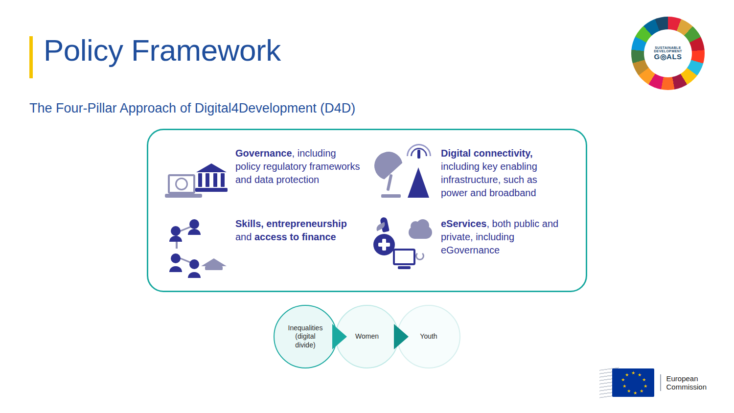SUSTAINABLE
DEVELOPMENT
G◎ALS
Policy Framework
The Four-Pillar Approach of Digital4Development (D4D)
Governance, including policy regulatory frameworks and data protection
Digital connectivity, including key enabling infrastructure, such as power and broadband
Skills, entrepreneurship and access to finance
eServices, both public and private, including eGovernance
Inequalities
(digital
divide)
Women
Youth
★
★
★
★
★
★
★
★
★
★
European
Commission